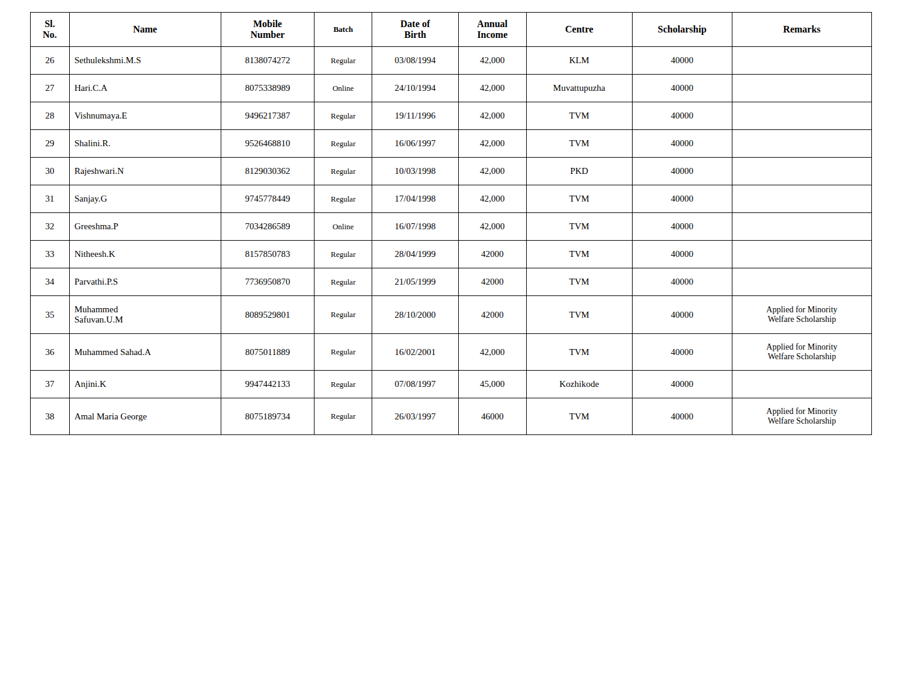| Sl. No. | Name | Mobile Number | Batch | Date of Birth | Annual Income | Centre | Scholarship | Remarks |
| --- | --- | --- | --- | --- | --- | --- | --- | --- |
| 26 | Sethulekshmi.M.S | 8138074272 | Regular | 03/08/1994 | 42,000 | KLM | 40000 | |
| 27 | Hari.C.A | 8075338989 | Online | 24/10/1994 | 42,000 | Muvattupuzha | 40000 | |
| 28 | Vishnumaya.E | 9496217387 | Regular | 19/11/1996 | 42,000 | TVM | 40000 | |
| 29 | Shalini.R. | 9526468810 | Regular | 16/06/1997 | 42,000 | TVM | 40000 | |
| 30 | Rajeshwari.N | 8129030362 | Regular | 10/03/1998 | 42,000 | PKD | 40000 | |
| 31 | Sanjay.G | 9745778449 | Regular | 17/04/1998 | 42,000 | TVM | 40000 | |
| 32 | Greeshma.P | 7034286589 | Online | 16/07/1998 | 42,000 | TVM | 40000 | |
| 33 | Nitheesh.K | 8157850783 | Regular | 28/04/1999 | 42000 | TVM | 40000 | |
| 34 | Parvathi.P.S | 7736950870 | Regular | 21/05/1999 | 42000 | TVM | 40000 | |
| 35 | Muhammed Safuvan.U.M | 8089529801 | Regular | 28/10/2000 | 42000 | TVM | 40000 | Applied for Minority Welfare Scholarship |
| 36 | Muhammed Sahad.A | 8075011889 | Regular | 16/02/2001 | 42,000 | TVM | 40000 | Applied for Minority Welfare Scholarship |
| 37 | Anjini.K | 9947442133 | Regular | 07/08/1997 | 45,000 | Kozhikode | 40000 | |
| 38 | Amal Maria George | 8075189734 | Regular | 26/03/1997 | 46000 | TVM | 40000 | Applied for Minority Welfare Scholarship |